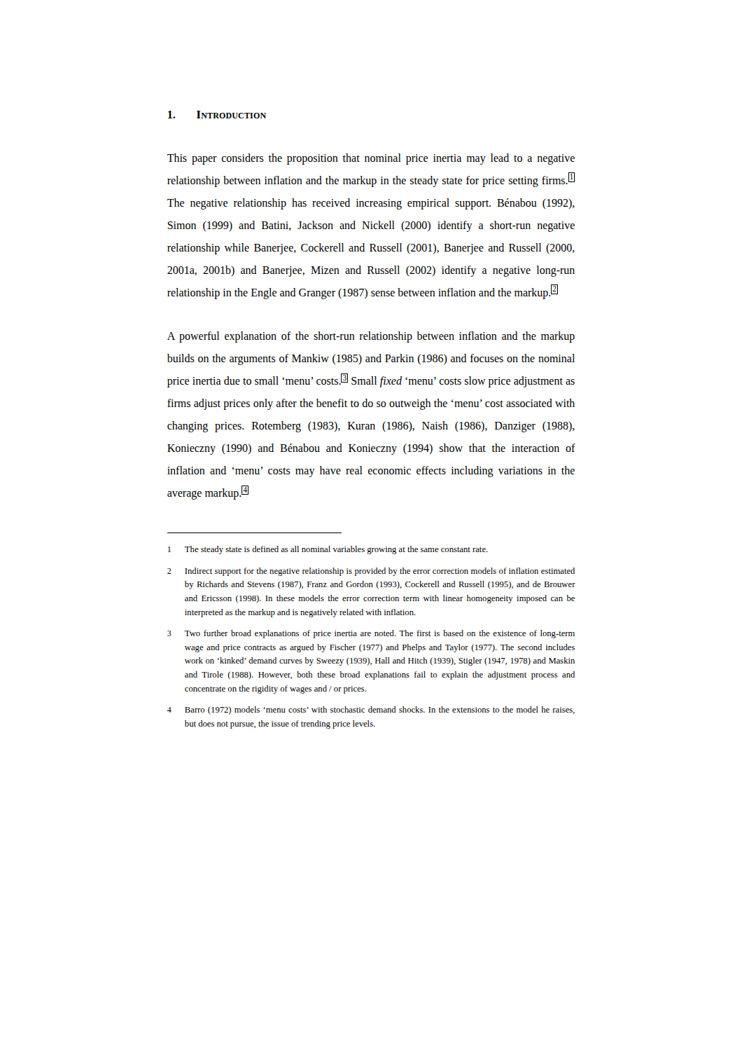1. Introduction
This paper considers the proposition that nominal price inertia may lead to a negative relationship between inflation and the markup in the steady state for price setting firms.1 The negative relationship has received increasing empirical support. Bénabou (1992), Simon (1999) and Batini, Jackson and Nickell (2000) identify a short-run negative relationship while Banerjee, Cockerell and Russell (2001), Banerjee and Russell (2000, 2001a, 2001b) and Banerjee, Mizen and Russell (2002) identify a negative long-run relationship in the Engle and Granger (1987) sense between inflation and the markup.2
A powerful explanation of the short-run relationship between inflation and the markup builds on the arguments of Mankiw (1985) and Parkin (1986) and focuses on the nominal price inertia due to small ‘menu’ costs.3 Small fixed ‘menu’ costs slow price adjustment as firms adjust prices only after the benefit to do so outweigh the ‘menu’ cost associated with changing prices. Rotemberg (1983), Kuran (1986), Naish (1986), Danziger (1988), Konieczny (1990) and Bénabou and Konieczny (1994) show that the interaction of inflation and ‘menu’ costs may have real economic effects including variations in the average markup.4
1
The steady state is defined as all nominal variables growing at the same constant rate.
2
Indirect support for the negative relationship is provided by the error correction models of inflation estimated by Richards and Stevens (1987), Franz and Gordon (1993), Cockerell and Russell (1995), and de Brouwer and Ericsson (1998). In these models the error correction term with linear homogeneity imposed can be interpreted as the markup and is negatively related with inflation.
3
Two further broad explanations of price inertia are noted. The first is based on the existence of long-term wage and price contracts as argued by Fischer (1977) and Phelps and Taylor (1977). The second includes work on ‘kinked’ demand curves by Sweezy (1939), Hall and Hitch (1939), Stigler (1947, 1978) and Maskin and Tirole (1988). However, both these broad explanations fail to explain the adjustment process and concentrate on the rigidity of wages and / or prices.
4
Barro (1972) models ‘menu costs’ with stochastic demand shocks. In the extensions to the model he raises, but does not pursue, the issue of trending price levels.